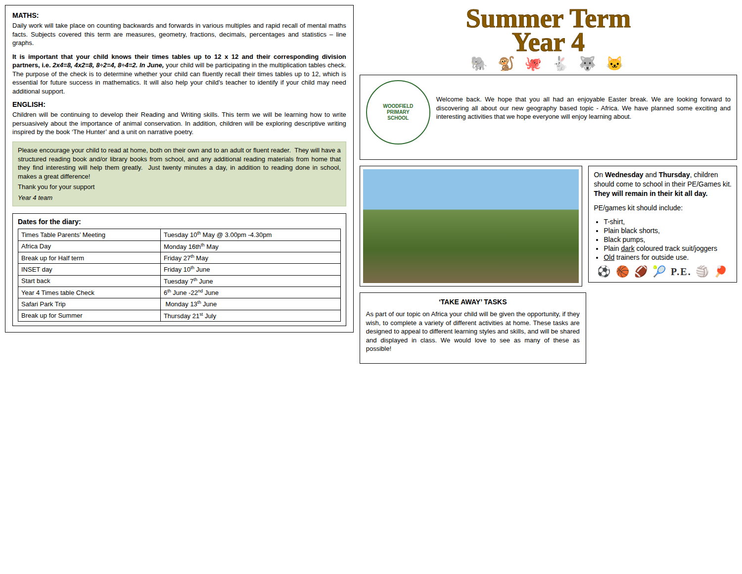MATHS:
Daily work will take place on counting backwards and forwards in various multiples and rapid recall of mental maths facts. Subjects covered this term are measures, geometry, fractions, decimals, percentages and statistics – line graphs.
It is important that your child knows their times tables up to 12 x 12 and their corresponding division partners, i.e. 2x4=8, 4x2=8, 8÷2=4, 8÷4=2. In June, your child will be participating in the multiplication tables check. The purpose of the check is to determine whether your child can fluently recall their times tables up to 12, which is essential for future success in mathematics. It will also help your child's teacher to identify if your child may need additional support.
ENGLISH:
Children will be continuing to develop their Reading and Writing skills. This term we will be learning how to write persuasively about the importance of animal conservation. In addition, children will be exploring descriptive writing inspired by the book ‘The Hunter’ and a unit on narrative poetry.
Please encourage your child to read at home, both on their own and to an adult or fluent reader. They will have a structured reading book and/or library books from school, and any additional reading materials from home that they find interesting will help them greatly. Just twenty minutes a day, in addition to reading done in school, makes a great difference!
Thank you for your support
Year 4 team
Dates for the diary:
| Times Table Parents’ Meeting | Tuesday 10 th May @ 3.00pm -4.30pm |
| Africa Day | Monday 16th th May |
| Break up for Half term | Friday 27 th May |
| INSET day | Friday 10 th June |
| Start back | Tuesday 7 th June |
| Year 4 Times table Check | 6 th June -22 nd June |
| Safari Park Trip | Monday 13 th June |
| Break up for Summer | Thursday 21 st July |
Summer TermYear 4
🐘 🐒 🐙 🐇 🐺 🐱
WOODFIELD
PRIMARY
SCHOOL
Welcome back. We hope that you all had an enjoyable Easter break. We are looking forward to discovering all about our new geography based topic - Africa. We have planned some exciting and interesting activities that we hope everyone will enjoy learning about.
On Wednesday and Thursday, children should come to school in their PE/Games kit. They will remain in their kit all day.
PE/games kit should include:
T-shirt,
Plain black shorts,
Black pumps,
Plain dark coloured track suit/joggers
Old trainers for outside use.
⚽ 🏀 🏈 🎾 P.E. 🏐 🏓
‘TAKE AWAY’ TASKS
As part of our topic on Africa your child will be given the opportunity, if they wish, to complete a variety of different activities at home. These tasks are designed to appeal to different learning styles and skills, and will be shared and displayed in class. We would love to see as many of these as possible!